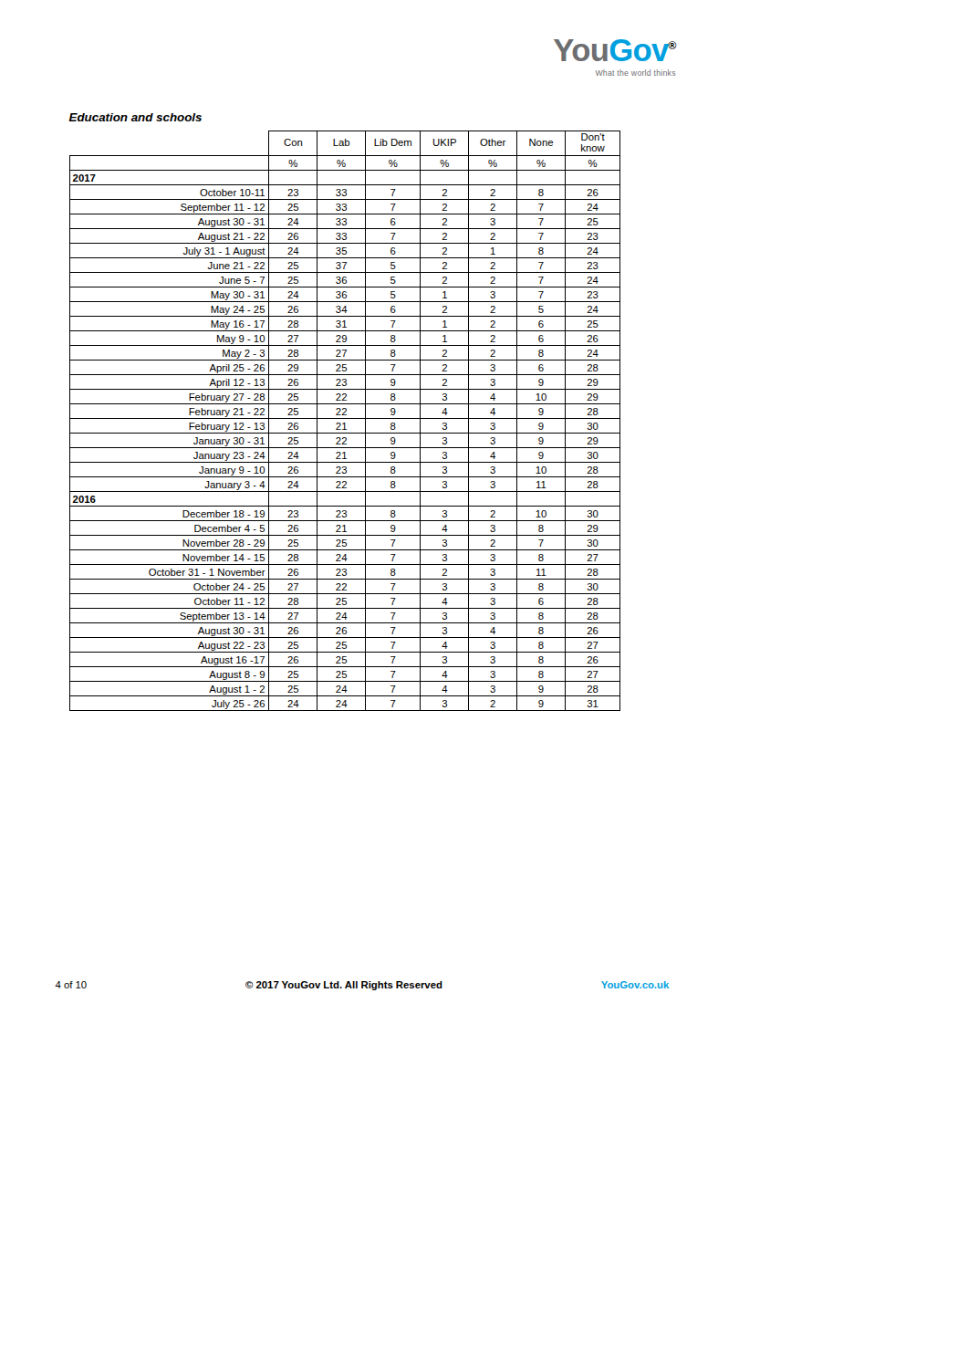You Gov®
What the world thinks
Education and schools
| | Con | Lab | Lib Dem | UKIP | Other | None | Don't know |
| --- | --- | --- | --- | --- | --- | --- | --- |
| | % | % | % | % | % | % | % |
| 2017 | | | | | | | |
| October 10-11 | 23 | 33 | 7 | 2 | 2 | 8 | 26 |
| September 11 - 12 | 25 | 33 | 7 | 2 | 2 | 7 | 24 |
| August 30 - 31 | 24 | 33 | 6 | 2 | 3 | 7 | 25 |
| August 21 - 22 | 26 | 33 | 7 | 2 | 2 | 7 | 23 |
| July 31 - 1 August | 24 | 35 | 6 | 2 | 1 | 8 | 24 |
| June 21 - 22 | 25 | 37 | 5 | 2 | 2 | 7 | 23 |
| June 5 - 7 | 25 | 36 | 5 | 2 | 2 | 7 | 24 |
| May 30 - 31 | 24 | 36 | 5 | 1 | 3 | 7 | 23 |
| May 24 - 25 | 26 | 34 | 6 | 2 | 2 | 5 | 24 |
| May 16 - 17 | 28 | 31 | 7 | 1 | 2 | 6 | 25 |
| May 9 - 10 | 27 | 29 | 8 | 1 | 2 | 6 | 26 |
| May 2 - 3 | 28 | 27 | 8 | 2 | 2 | 8 | 24 |
| April 25 - 26 | 29 | 25 | 7 | 2 | 3 | 6 | 28 |
| April 12 - 13 | 26 | 23 | 9 | 2 | 3 | 9 | 29 |
| February 27 - 28 | 25 | 22 | 8 | 3 | 4 | 10 | 29 |
| February 21 - 22 | 25 | 22 | 9 | 4 | 4 | 9 | 28 |
| February 12 - 13 | 26 | 21 | 8 | 3 | 3 | 9 | 30 |
| January 30 - 31 | 25 | 22 | 9 | 3 | 3 | 9 | 29 |
| January 23 - 24 | 24 | 21 | 9 | 3 | 4 | 9 | 30 |
| January 9 - 10 | 26 | 23 | 8 | 3 | 3 | 10 | 28 |
| January 3 - 4 | 24 | 22 | 8 | 3 | 3 | 11 | 28 |
| 2016 | | | | | | | |
| December 18 - 19 | 23 | 23 | 8 | 3 | 2 | 10 | 30 |
| December 4 - 5 | 26 | 21 | 9 | 4 | 3 | 8 | 29 |
| November 28 - 29 | 25 | 25 | 7 | 3 | 2 | 7 | 30 |
| November 14 - 15 | 28 | 24 | 7 | 3 | 3 | 8 | 27 |
| October 31 - 1 November | 26 | 23 | 8 | 2 | 3 | 11 | 28 |
| October 24 - 25 | 27 | 22 | 7 | 3 | 3 | 8 | 30 |
| October 11 - 12 | 28 | 25 | 7 | 4 | 3 | 6 | 28 |
| September 13 - 14 | 27 | 24 | 7 | 3 | 3 | 8 | 28 |
| August 30 - 31 | 26 | 26 | 7 | 3 | 4 | 8 | 26 |
| August 22 - 23 | 25 | 25 | 7 | 4 | 3 | 8 | 27 |
| August 16 -17 | 26 | 25 | 7 | 3 | 3 | 8 | 26 |
| August 8 - 9 | 25 | 25 | 7 | 4 | 3 | 8 | 27 |
| August 1 - 2 | 25 | 24 | 7 | 4 | 3 | 9 | 28 |
| July 25 - 26 | 24 | 24 | 7 | 3 | 2 | 9 | 31 |
4 of 10 YouGov.co.uk
© 2017 YouGov Ltd. All Rights Reserved